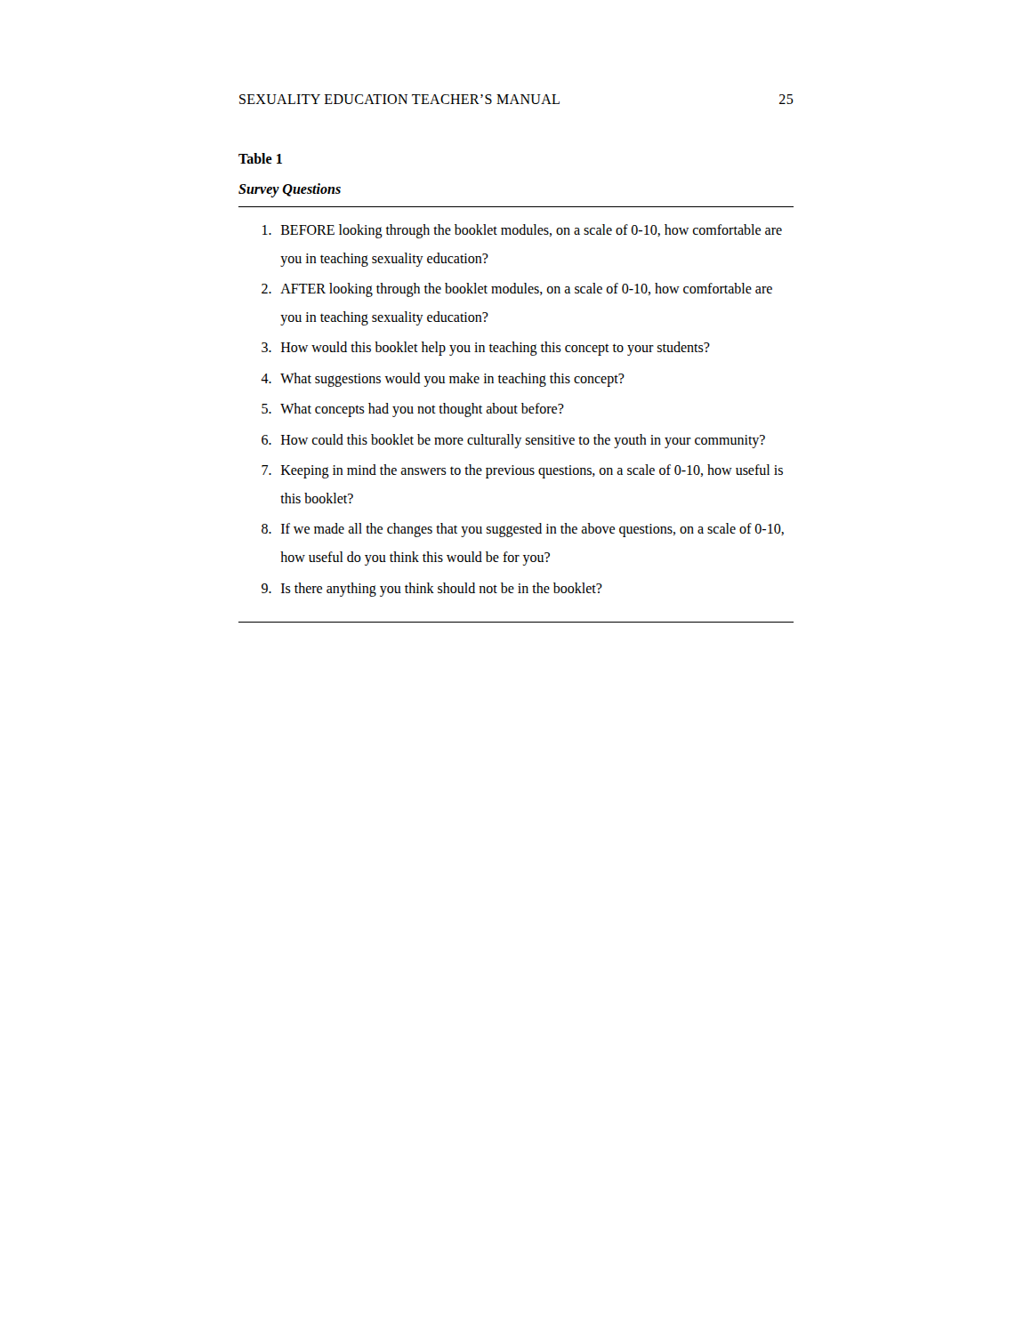Sexuality Education Teacher’s Manual 25
Table 1
Survey Questions
BEFORE looking through the booklet modules, on a scale of 0-10, how comfortable are you in teaching sexuality education?
AFTER looking through the booklet modules, on a scale of 0-10, how comfortable are you in teaching sexuality education?
How would this booklet help you in teaching this concept to your students?
What suggestions would you make in teaching this concept?
What concepts had you not thought about before?
How could this booklet be more culturally sensitive to the youth in your community?
Keeping in mind the answers to the previous questions, on a scale of 0-10, how useful is this booklet?
If we made all the changes that you suggested in the above questions, on a scale of 0-10, how useful do you think this would be for you?
Is there anything you think should not be in the booklet?